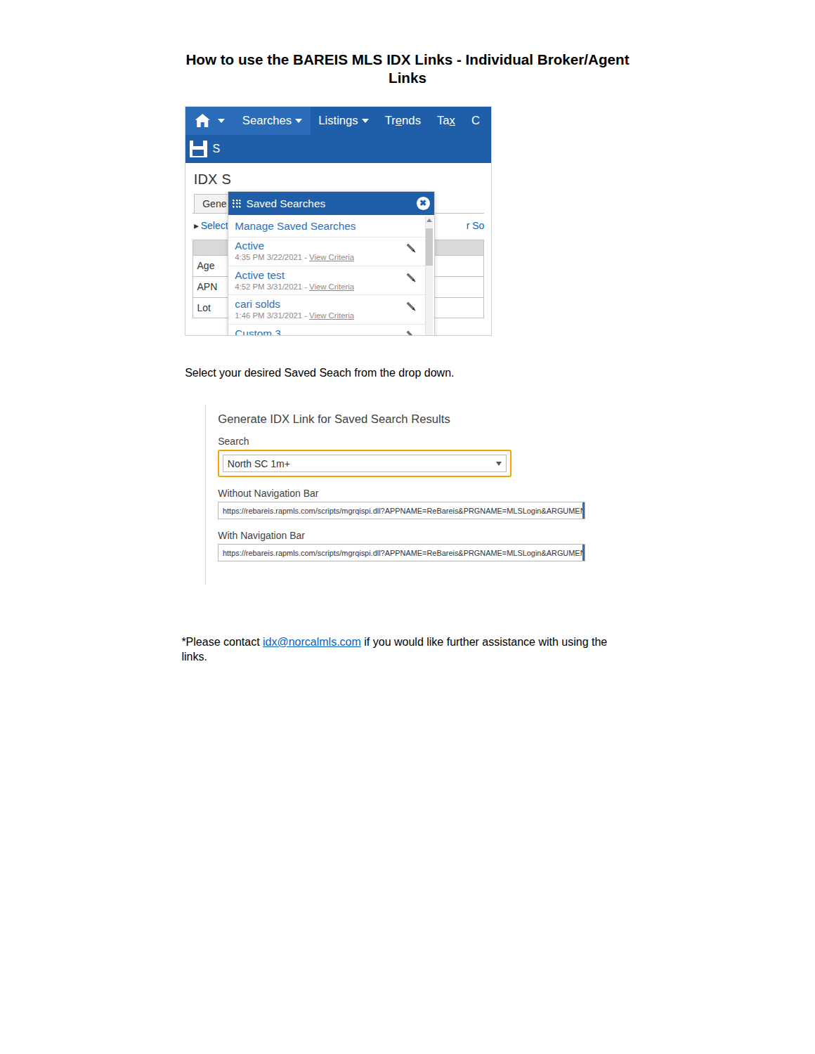How to use the BAREIS MLS IDX Links - Individual Broker/Agent Links
Searches
Listings
Trends
Tax
C
S
IDX S
Gene
▸Select r So
| Age | | |
| APN | | |
| Lot | | |
Saved Searches ✖
Manage Saved Searches
Active
4:35 PM 3/22/2021 - View Criteria
Active test
4:52 PM 3/31/2021 - View Criteria
cari solds
1:46 PM 3/31/2021 - View Criteria
Custom 3
8:28 AM 3/17/2021 - View Criteria
Custom try 2
8:26 AM 3/17/2021 - View Criteria
hOUSES
1:11 PM 6/8/2021 - View Criteria
Select your desired Saved Seach from the drop down.
Generate IDX Link for Saved Search Results
Search
North SC 1m+
Without Navigation Bar
https://rebareis.rapmls.com/scripts/mgrqispi.dll?APPNAME=ReBareis&PRGNAME=MLSLogin&ARGUMENT=3PeDsm13mIlotO21PDOqbkB8&
With Navigation Bar
https://rebareis.rapmls.com/scripts/mgrqispi.dll?APPNAME=ReBareis&PRGNAME=MLSLogin&ARGUMENT=3PeDsm13mIlotO21PDOqbkB8&
*Please contact idx@norcalmls.com if you would like further assistance with using the links.